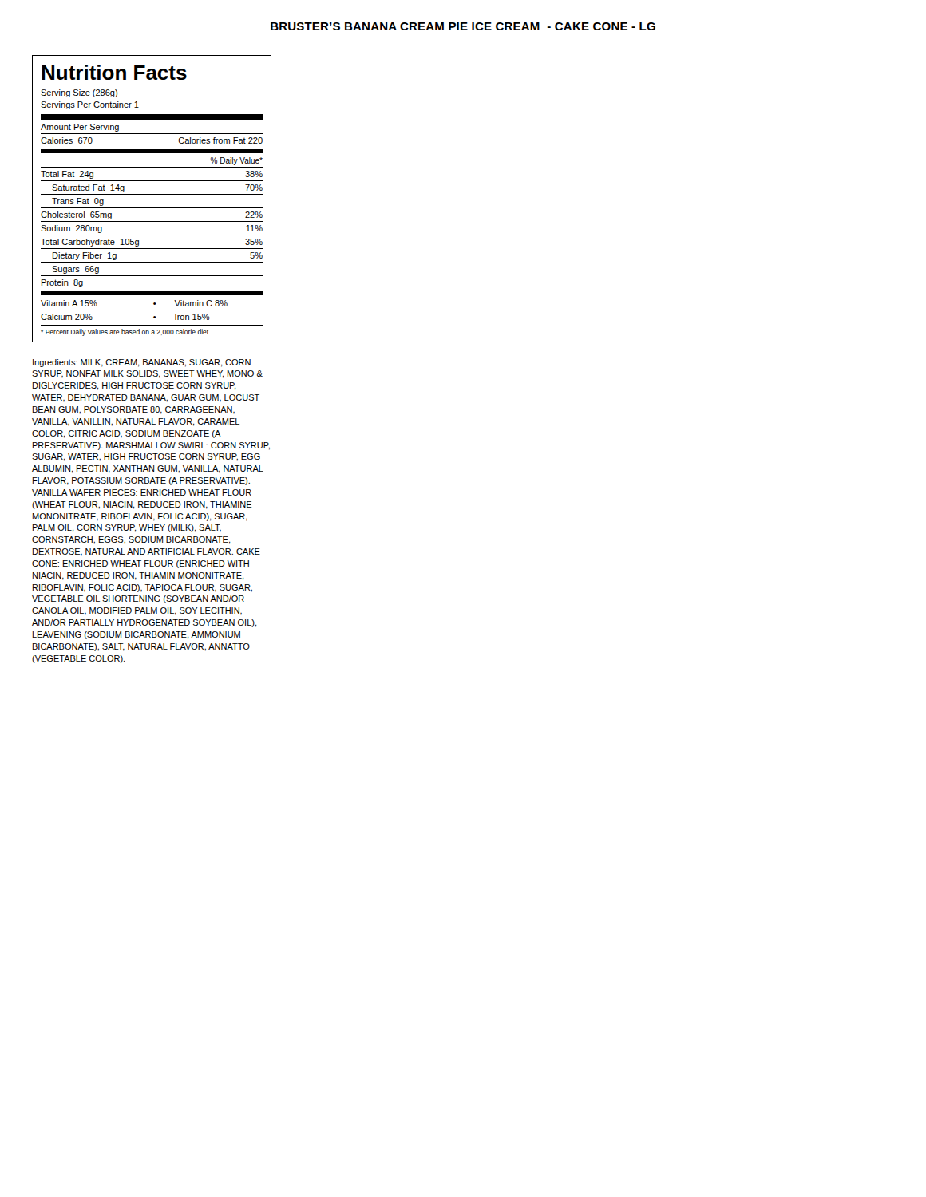BRUSTER’S BANANA CREAM PIE ICE CREAM - CAKE CONE - LG
Nutrition Facts
Serving Size (286g)
Servings Per Container 1
Amount Per Serving
| Calories 670 | Calories from Fat 220 |
| | % Daily Value* |
| Total Fat 24g | 38% |
| Saturated Fat 14g | 70% |
| Trans Fat 0g | |
| Cholesterol 65mg | 22% |
| Sodium 280mg | 11% |
| Total Carbohydrate 105g | 35% |
| Dietary Fiber 1g | 5% |
| Sugars 66g | |
| Protein 8g | |
| Vitamin A 15% | • | Vitamin C 8% |
| Calcium 20% | • | Iron 15% |
* Percent Daily Values are based on a 2,000 calorie diet.
Ingredients: MILK, CREAM, BANANAS, SUGAR, CORN SYRUP, NONFAT MILK SOLIDS, SWEET WHEY, MONO & DIGLYCERIDES, HIGH FRUCTOSE CORN SYRUP, WATER, DEHYDRATED BANANA, GUAR GUM, LOCUST BEAN GUM, POLYSORBATE 80, CARRAGEENAN, VANILLA, VANILLIN, NATURAL FLAVOR, CARAMEL COLOR, CITRIC ACID, SODIUM BENZOATE (A PRESERVATIVE). MARSHMALLOW SWIRL: CORN SYRUP, SUGAR, WATER, HIGH FRUCTOSE CORN SYRUP, EGG ALBUMIN, PECTIN, XANTHAN GUM, VANILLA, NATURAL FLAVOR, POTASSIUM SORBATE (A PRESERVATIVE). VANILLA WAFER PIECES: ENRICHED WHEAT FLOUR (WHEAT FLOUR, NIACIN, REDUCED IRON, THIAMINE MONONITRATE, RIBOFLAVIN, FOLIC ACID), SUGAR, PALM OIL, CORN SYRUP, WHEY (MILK), SALT, CORNSTARCH, EGGS, SODIUM BICARBONATE, DEXTROSE, NATURAL AND ARTIFICIAL FLAVOR. CAKE CONE: ENRICHED WHEAT FLOUR (ENRICHED WITH NIACIN, REDUCED IRON, THIAMIN MONONITRATE, RIBOFLAVIN, FOLIC ACID), TAPIOCA FLOUR, SUGAR, VEGETABLE OIL SHORTENING (SOYBEAN AND/OR CANOLA OIL, MODIFIED PALM OIL, SOY LECITHIN, AND/OR PARTIALLY HYDROGENATED SOYBEAN OIL), LEAVENING (SODIUM BICARBONATE, AMMONIUM BICARBONATE), SALT, NATURAL FLAVOR, ANNATTO (VEGETABLE COLOR).